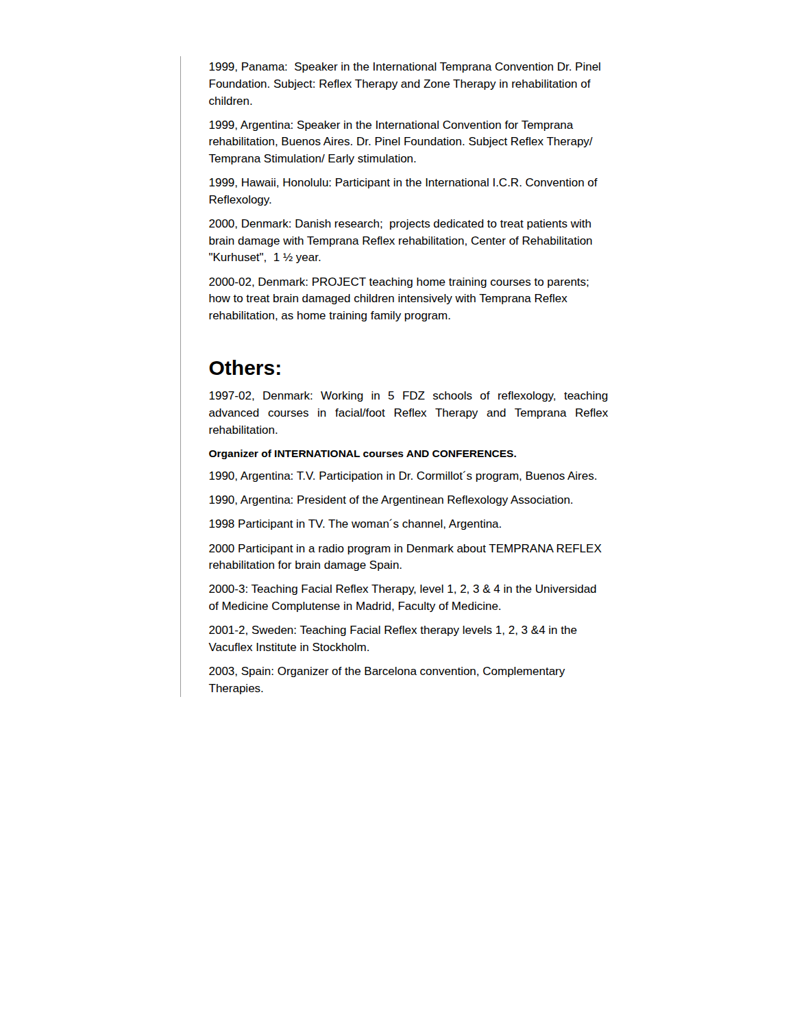1999, Panama: Speaker in the International Temprana Convention Dr. Pinel Foundation. Subject: Reflex Therapy and Zone Therapy in rehabilitation of children.
1999, Argentina: Speaker in the International Convention for Temprana rehabilitation, Buenos Aires. Dr. Pinel Foundation. Subject Reflex Therapy/ Temprana Stimulation/ Early stimulation.
1999, Hawaii, Honolulu: Participant in the International I.C.R. Convention of Reflexology.
2000, Denmark: Danish research; projects dedicated to treat patients with brain damage with Temprana Reflex rehabilitation, Center of Rehabilitation "Kurhuset", 1 ½ year.
2000-02, Denmark: PROJECT teaching home training courses to parents; how to treat brain damaged children intensively with Temprana Reflex rehabilitation, as home training family program.
Others:
1997-02, Denmark: Working in 5 FDZ schools of reflexology, teaching advanced courses in facial/foot Reflex Therapy and Temprana Reflex rehabilitation.
Organizer of INTERNATIONAL courses AND CONFERENCES.
1990, Argentina: T.V. Participation in Dr. Cormillot´s program, Buenos Aires.
1990, Argentina: President of the Argentinean Reflexology Association.
1998 Participant in TV. The woman´s channel, Argentina.
2000 Participant in a radio program in Denmark about TEMPRANA REFLEX rehabilitation for brain damage Spain.
2000-3: Teaching Facial Reflex Therapy, level 1, 2, 3 & 4 in the Universidad of Medicine Complutense in Madrid, Faculty of Medicine.
2001-2, Sweden: Teaching Facial Reflex therapy levels 1, 2, 3 &4 in the Vacuflex Institute in Stockholm.
2003, Spain: Organizer of the Barcelona convention, Complementary Therapies.